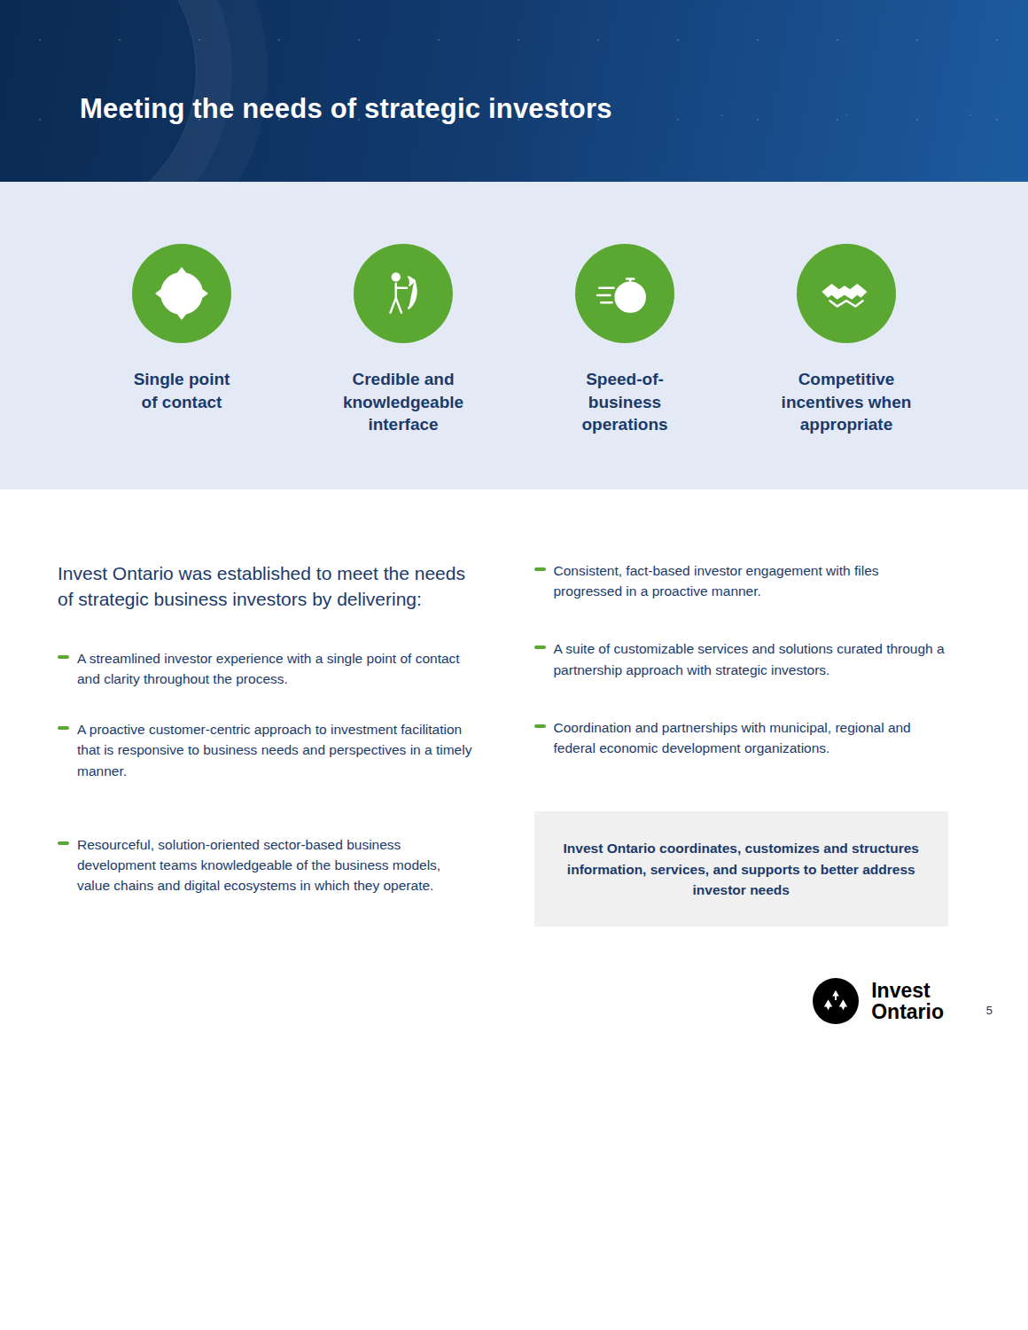Meeting the needs of strategic investors
Single point
of contact
Credible and
knowledgeable
interface
Speed-of-
business
operations
Competitive
incentives when
appropriate
Invest Ontario was established to meet the needs of strategic business investors by delivering:
A streamlined investor experience with a single point of contact and clarity throughout the process.
A proactive customer-centric approach to investment facilitation that is responsive to business needs and perspectives in a timely manner.
Resourceful, solution-oriented sector-based business development teams knowledgeable of the business models, value chains and digital ecosystems in which they operate.
Consistent, fact-based investor engagement with files progressed in a proactive manner.
A suite of customizable services and solutions curated through a partnership approach with strategic investors.
Coordination and partnerships with municipal, regional and federal economic development organizations.
Invest Ontario coordinates, customizes and structures information, services, and supports to better address investor needs
Invest
Ontario
5